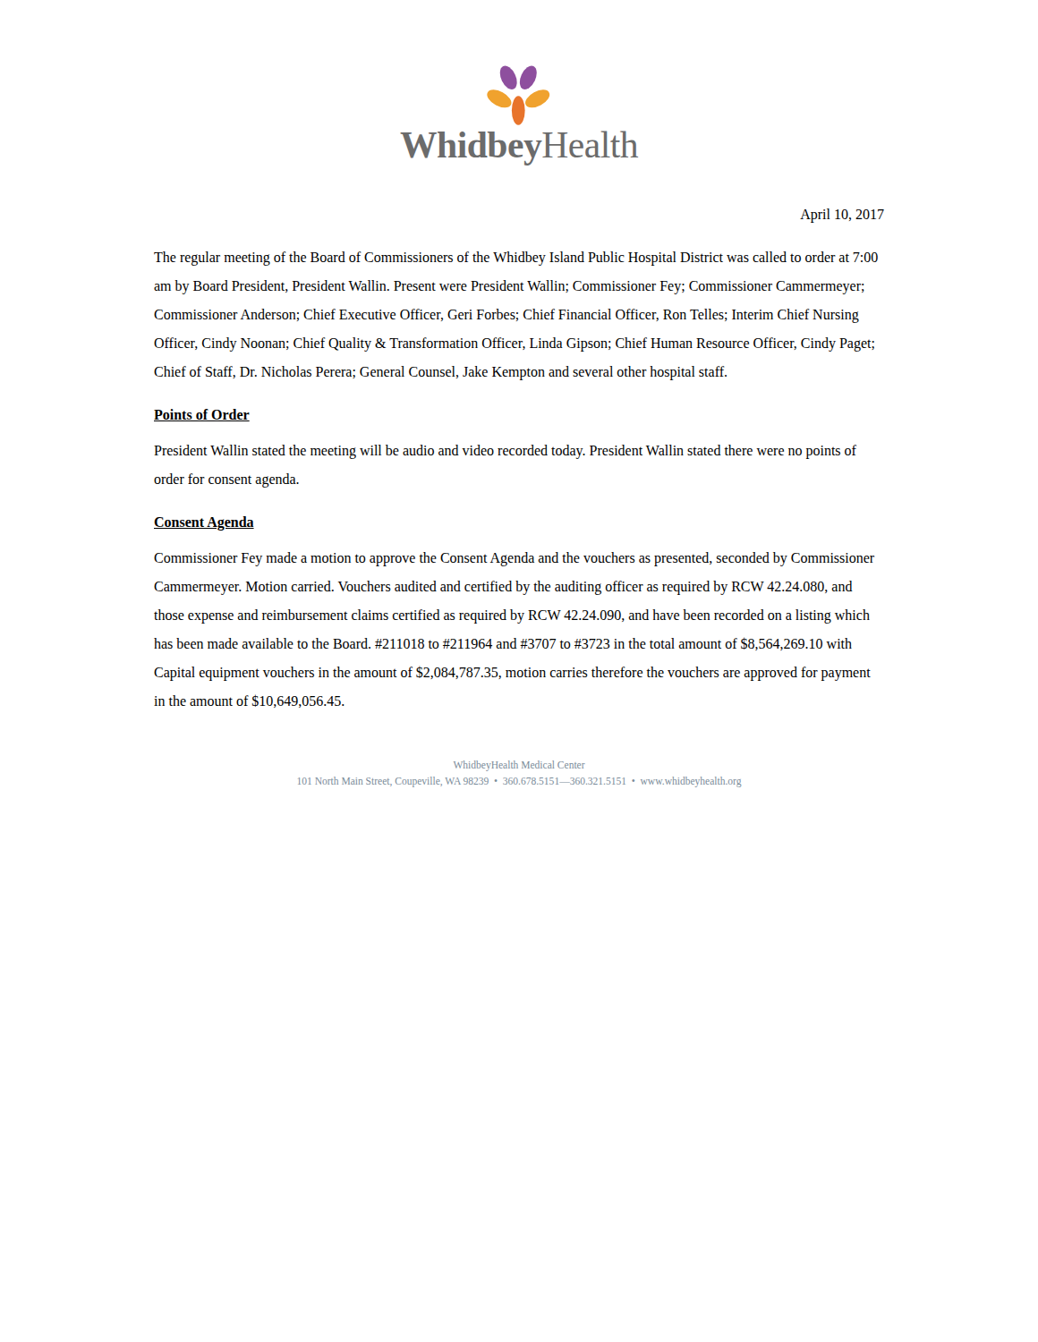Whidbey Health
April 10, 2017
The regular meeting of the Board of Commissioners of the Whidbey Island Public Hospital District was called to order at 7:00 am by Board President, President Wallin. Present were President Wallin; Commissioner Fey; Commissioner Cammermeyer; Commissioner Anderson; Chief Executive Officer, Geri Forbes; Chief Financial Officer, Ron Telles; Interim Chief Nursing Officer, Cindy Noonan; Chief Quality & Transformation Officer, Linda Gipson; Chief Human Resource Officer, Cindy Paget; Chief of Staff, Dr. Nicholas Perera; General Counsel, Jake Kempton and several other hospital staff.
Points of Order
President Wallin stated the meeting will be audio and video recorded today. President Wallin stated there were no points of order for consent agenda.
Consent Agenda
Commissioner Fey made a motion to approve the Consent Agenda and the vouchers as presented, seconded by Commissioner Cammermeyer. Motion carried. Vouchers audited and certified by the auditing officer as required by RCW 42.24.080, and those expense and reimbursement claims certified as required by RCW 42.24.090, and have been recorded on a listing which has been made available to the Board. #211018 to #211964 and #3707 to #3723 in the total amount of $8,564,269.10 with Capital equipment vouchers in the amount of $2,084,787.35, motion carries therefore the vouchers are approved for payment in the amount of $10,649,056.45.
WhidbeyHealth Medical Center 101 North Main Street, Coupeville, WA 98239 • 360.678.5151—360.321.5151 • www.whidbeyhealth.org